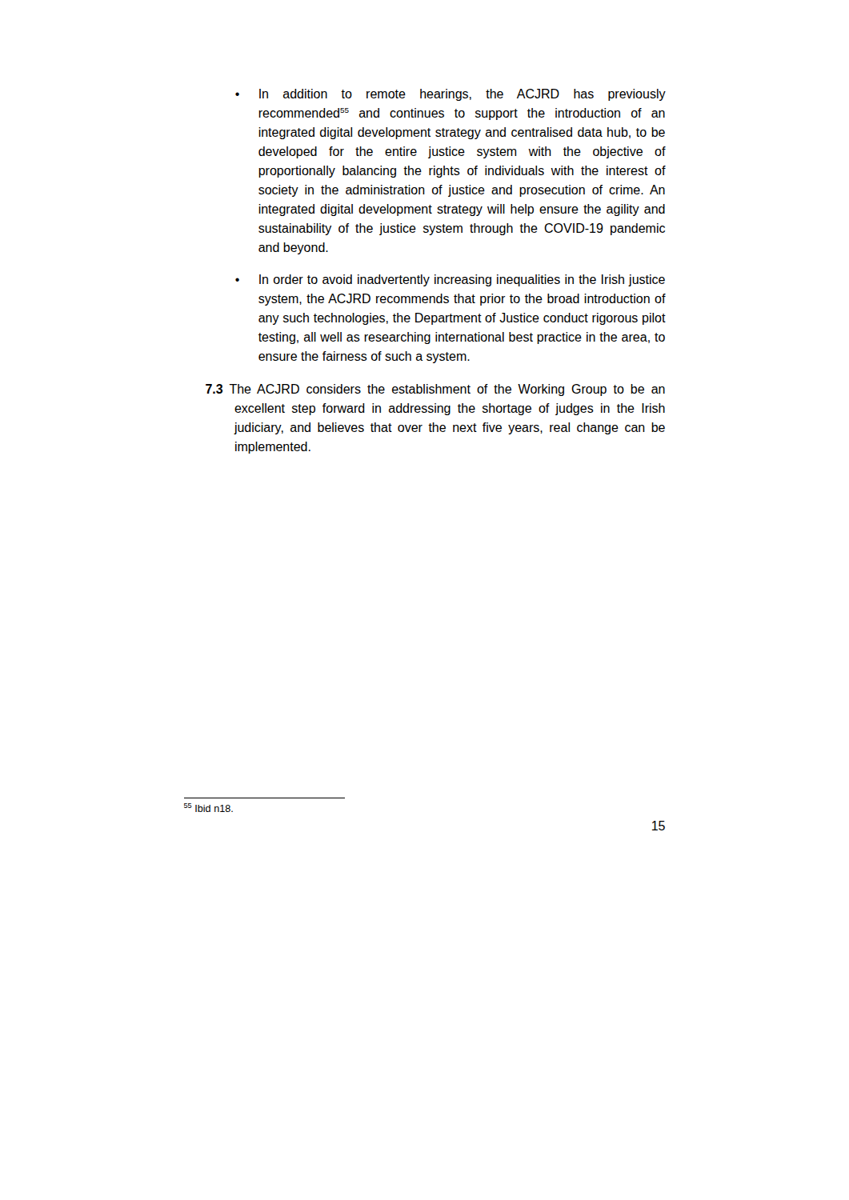In addition to remote hearings, the ACJRD has previously recommended55 and continues to support the introduction of an integrated digital development strategy and centralised data hub, to be developed for the entire justice system with the objective of proportionally balancing the rights of individuals with the interest of society in the administration of justice and prosecution of crime. An integrated digital development strategy will help ensure the agility and sustainability of the justice system through the COVID-19 pandemic and beyond.
In order to avoid inadvertently increasing inequalities in the Irish justice system, the ACJRD recommends that prior to the broad introduction of any such technologies, the Department of Justice conduct rigorous pilot testing, all well as researching international best practice in the area, to ensure the fairness of such a system.
7.3 The ACJRD considers the establishment of the Working Group to be an excellent step forward in addressing the shortage of judges in the Irish judiciary, and believes that over the next five years, real change can be implemented.
55 Ibid n18.
15